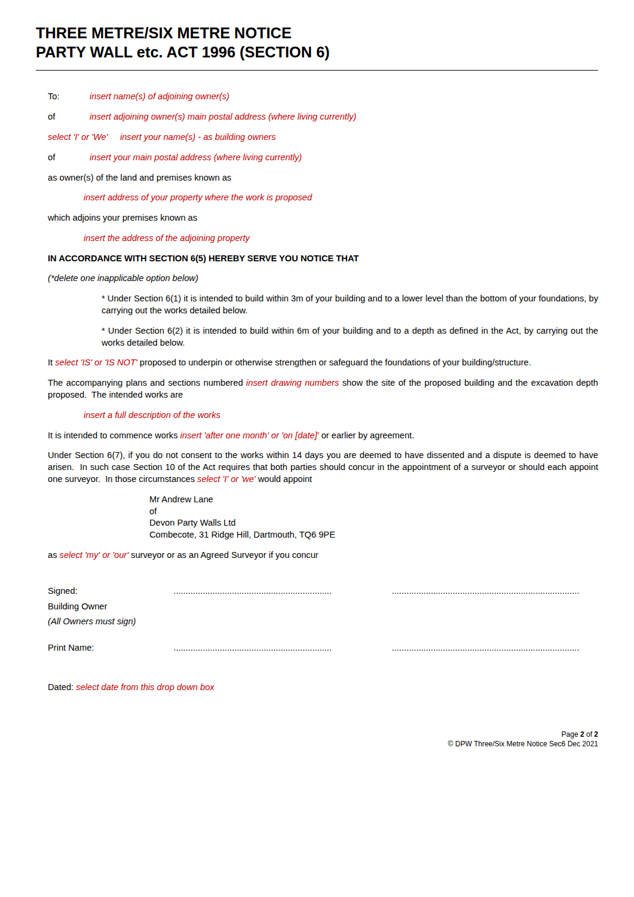THREE METRE/SIX METRE NOTICEPARTY WALL etc. ACT 1996 (SECTION 6)
To: insert name(s) of adjoining owner(s)
of insert adjoining owner(s) main postal address (where living currently)
select 'I' or 'We' insert your name(s) - as building owners
of insert your main postal address (where living currently)
as owner(s) of the land and premises known as
insert address of your property where the work is proposed
which adjoins your premises known as
insert the address of the adjoining property
IN ACCORDANCE WITH SECTION 6(5) HEREBY SERVE YOU NOTICE THAT
(*delete one inapplicable option below)
* Under Section 6(1) it is intended to build within 3m of your building and to a lower level than the bottom of your foundations, by carrying out the works detailed below.
* Under Section 6(2) it is intended to build within 6m of your building and to a depth as defined in the Act, by carrying out the works detailed below.
It select 'IS' or 'IS NOT' proposed to underpin or otherwise strengthen or safeguard the foundations of your building/structure.
The accompanying plans and sections numbered insert drawing numbers show the site of the proposed building and the excavation depth proposed. The intended works are
insert a full description of the works
It is intended to commence works insert 'after one month' or 'on [date]' or earlier by agreement.
Under Section 6(7), if you do not consent to the works within 14 days you are deemed to have dissented and a dispute is deemed to have arisen. In such case Section 10 of the Act requires that both parties should concur in the appointment of a surveyor or should each appoint one surveyor. In those circumstances select 'I' or 'we' would appoint
Mr Andrew Lane
of
Devon Party Walls Ltd
Combecote, 31 Ridge Hill, Dartmouth, TQ6 9PE
as select 'my' or 'our' surveyor or as an Agreed Surveyor if you concur
| Signed: | ................................................................. | ............................................................................. |
| Building Owner | | |
| (All Owners must sign) | | |
| Print Name: | ................................................................. | ............................................................................. |
Dated: select date from this drop down box
Page 2 of 2
© DPW Three/Six Metre Notice Sec6 Dec 2021